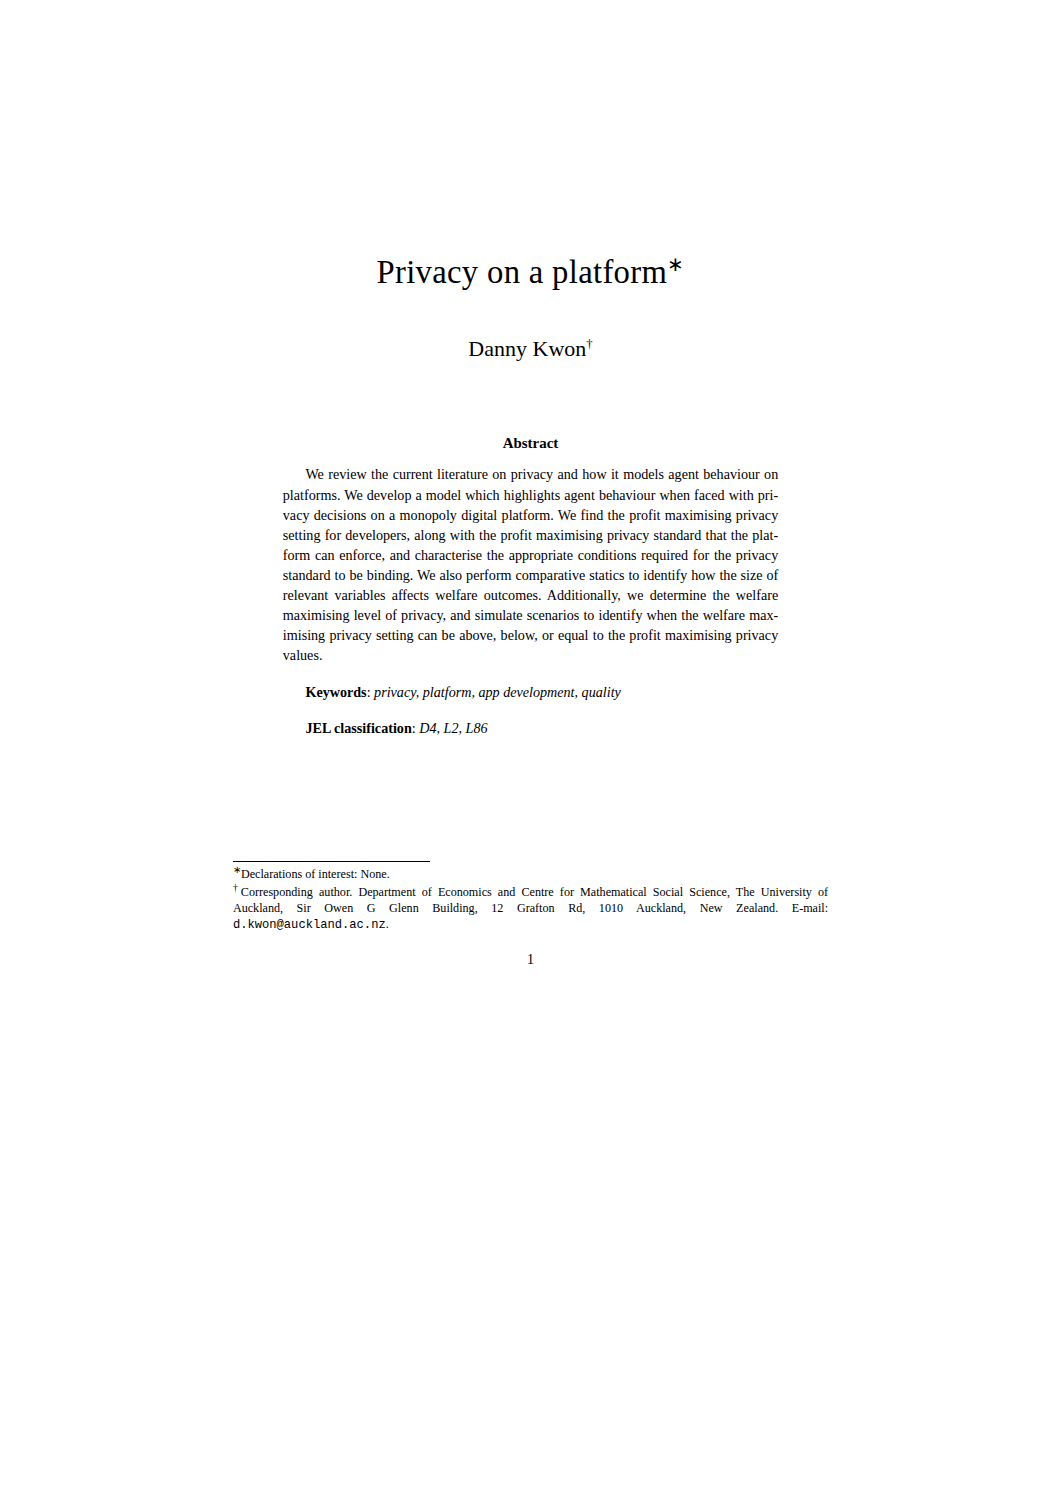Privacy on a platform∗
Danny Kwon†
Abstract
We review the current literature on privacy and how it models agent behaviour on platforms. We develop a model which highlights agent behaviour when faced with privacy decisions on a monopoly digital platform. We find the profit maximising privacy setting for developers, along with the profit maximising privacy standard that the platform can enforce, and characterise the appropriate conditions required for the privacy standard to be binding. We also perform comparative statics to identify how the size of relevant variables affects welfare outcomes. Additionally, we determine the welfare maximising level of privacy, and simulate scenarios to identify when the welfare maximising privacy setting can be above, below, or equal to the profit maximising privacy values.
Keywords: privacy, platform, app development, quality
JEL classification: D4, L2, L86
∗Declarations of interest: None.
†Corresponding author. Department of Economics and Centre for Mathematical Social Science, The University of Auckland, Sir Owen G Glenn Building, 12 Grafton Rd, 1010 Auckland, New Zealand. E-mail: d.kwon@auckland.ac.nz.
1